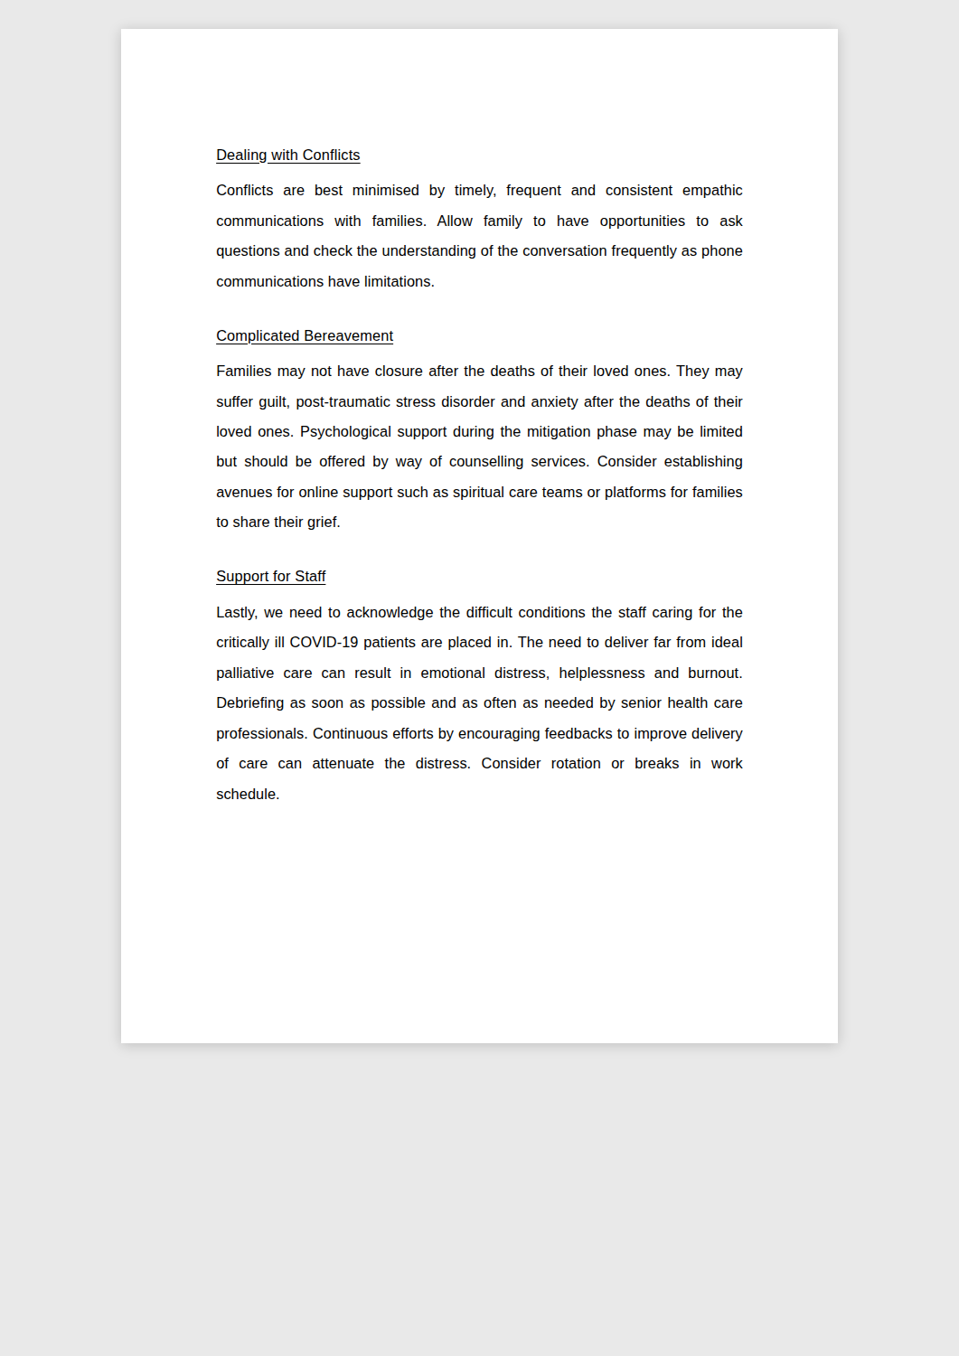Dealing with Conflicts
Conflicts are best minimised by timely, frequent and consistent empathic communications with families. Allow family to have opportunities to ask questions and check the understanding of the conversation frequently as phone communications have limitations.
Complicated Bereavement
Families may not have closure after the deaths of their loved ones. They may suffer guilt, post-traumatic stress disorder and anxiety after the deaths of their loved ones. Psychological support during the mitigation phase may be limited but should be offered by way of counselling services. Consider establishing avenues for online support such as spiritual care teams or platforms for families to share their grief.
Support for Staff
Lastly, we need to acknowledge the difficult conditions the staff caring for the critically ill COVID-19 patients are placed in. The need to deliver far from ideal palliative care can result in emotional distress, helplessness and burnout. Debriefing as soon as possible and as often as needed by senior health care professionals. Continuous efforts by encouraging feedbacks to improve delivery of care can attenuate the distress. Consider rotation or breaks in work schedule.